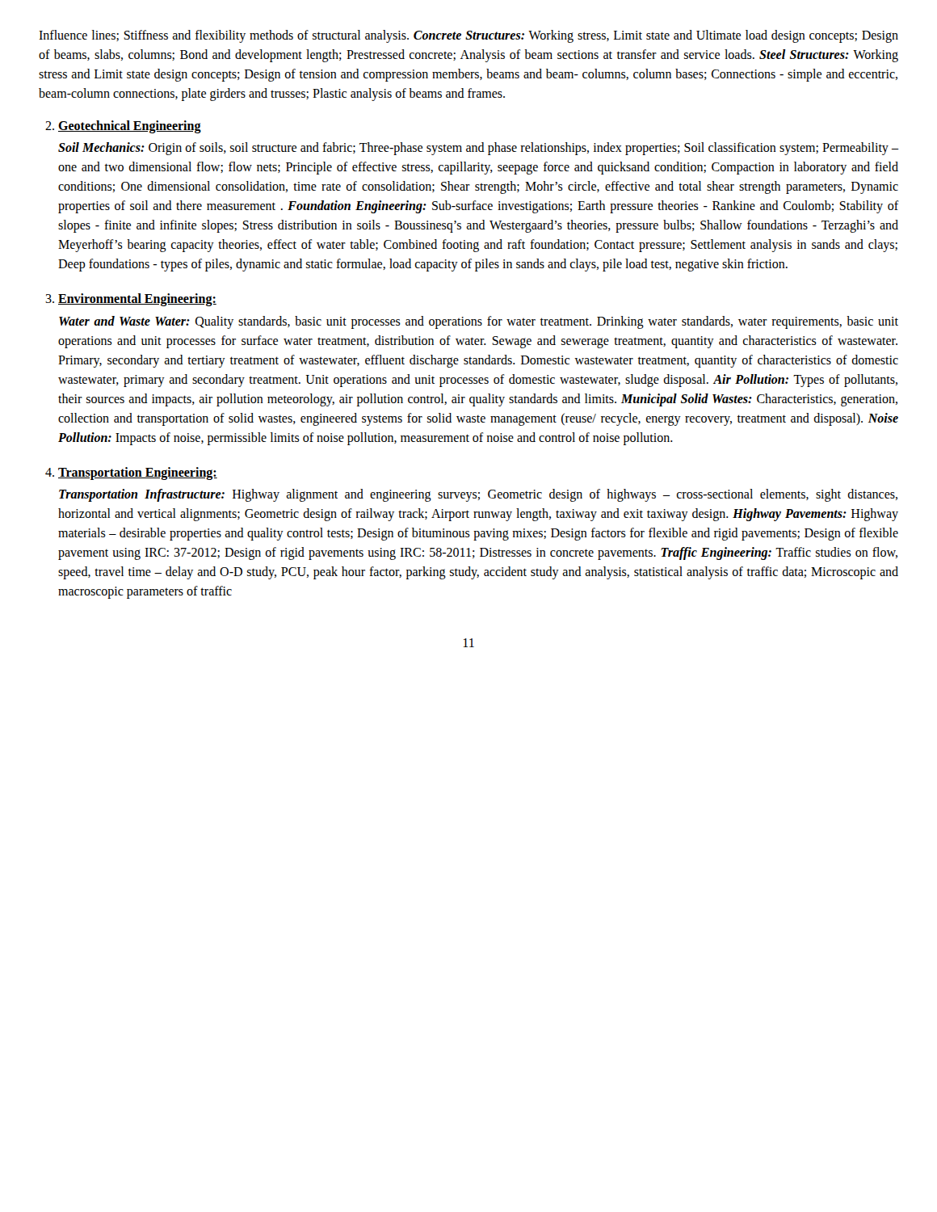Influence lines; Stiffness and flexibility methods of structural analysis. Concrete Structures: Working stress, Limit state and Ultimate load design concepts; Design of beams, slabs, columns; Bond and development length; Prestressed concrete; Analysis of beam sections at transfer and service loads. Steel Structures: Working stress and Limit state design concepts; Design of tension and compression members, beams and beam- columns, column bases; Connections - simple and eccentric, beam-column connections, plate girders and trusses; Plastic analysis of beams and frames.
Geotechnical Engineering
Soil Mechanics: Origin of soils, soil structure and fabric; Three-phase system and phase relationships, index properties; Soil classification system; Permeability – one and two dimensional flow; flow nets; Principle of effective stress, capillarity, seepage force and quicksand condition; Compaction in laboratory and field conditions; One dimensional consolidation, time rate of consolidation; Shear strength; Mohr’s circle, effective and total shear strength parameters, Dynamic properties of soil and there measurement . Foundation Engineering: Sub-surface investigations; Earth pressure theories - Rankine and Coulomb; Stability of slopes - finite and infinite slopes; Stress distribution in soils - Boussinesq’s and Westergaard’s theories, pressure bulbs; Shallow foundations - Terzaghi’s and Meyerhoff’s bearing capacity theories, effect of water table; Combined footing and raft foundation; Contact pressure; Settlement analysis in sands and clays; Deep foundations - types of piles, dynamic and static formulae, load capacity of piles in sands and clays, pile load test, negative skin friction.
Environmental Engineering:
Water and Waste Water: Quality standards, basic unit processes and operations for water treatment. Drinking water standards, water requirements, basic unit operations and unit processes for surface water treatment, distribution of water. Sewage and sewerage treatment, quantity and characteristics of wastewater. Primary, secondary and tertiary treatment of wastewater, effluent discharge standards. Domestic wastewater treatment, quantity of characteristics of domestic wastewater, primary and secondary treatment. Unit operations and unit processes of domestic wastewater, sludge disposal. Air Pollution: Types of pollutants, their sources and impacts, air pollution meteorology, air pollution control, air quality standards and limits. Municipal Solid Wastes: Characteristics, generation, collection and transportation of solid wastes, engineered systems for solid waste management (reuse/ recycle, energy recovery, treatment and disposal). Noise Pollution: Impacts of noise, permissible limits of noise pollution, measurement of noise and control of noise pollution.
Transportation Engineering:
Transportation Infrastructure: Highway alignment and engineering surveys; Geometric design of highways – cross-sectional elements, sight distances, horizontal and vertical alignments; Geometric design of railway track; Airport runway length, taxiway and exit taxiway design. Highway Pavements: Highway materials – desirable properties and quality control tests; Design of bituminous paving mixes; Design factors for flexible and rigid pavements; Design of flexible pavement using IRC: 37-2012; Design of rigid pavements using IRC: 58-2011; Distresses in concrete pavements. Traffic Engineering: Traffic studies on flow, speed, travel time – delay and O-D study, PCU, peak hour factor, parking study, accident study and analysis, statistical analysis of traffic data; Microscopic and macroscopic parameters of traffic
11